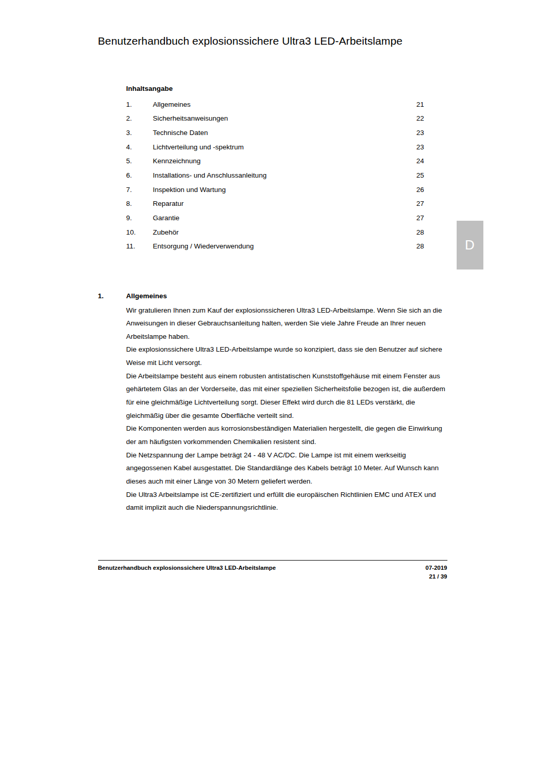Benutzerhandbuch explosionssichere Ultra3 LED-Arbeitslampe
D
Inhaltsangabe
| 1. | Allgemeines | 21 |
| 2. | Sicherheitsanweisungen | 22 |
| 3. | Technische Daten | 23 |
| 4. | Lichtverteilung und -spektrum | 23 |
| 5. | Kennzeichnung | 24 |
| 6. | Installations- und Anschlussanleitung | 25 |
| 7. | Inspektion und Wartung | 26 |
| 8. | Reparatur | 27 |
| 9. | Garantie | 27 |
| 10. | Zubehör | 28 |
| 11. | Entsorgung / Wiederverwendung | 28 |
1.
Allgemeines
Wir gratulieren Ihnen zum Kauf der explosionssicheren Ultra3 LED-Arbeitslampe. Wenn Sie sich an die Anweisungen in dieser Gebrauchsanleitung halten, werden Sie viele Jahre Freude an Ihrer neuen Arbeitslampe haben.
Die explosionssichere Ultra3 LED-Arbeitslampe wurde so konzipiert, dass sie den Benutzer auf sichere Weise mit Licht versorgt.
Die Arbeitslampe besteht aus einem robusten antistatischen Kunststoffgehäuse mit einem Fenster aus gehärtetem Glas an der Vorderseite, das mit einer speziellen Sicherheitsfolie bezogen ist, die außerdem für eine gleichmäßige Lichtverteilung sorgt. Dieser Effekt wird durch die 81 LEDs verstärkt, die gleichmäßig über die gesamte Oberfläche verteilt sind.
Die Komponenten werden aus korrosionsbeständigen Materialien hergestellt, die gegen die Einwirkung der am häufigsten vorkommenden Chemikalien resistent sind.
Die Netzspannung der Lampe beträgt 24 - 48 V AC/DC. Die Lampe ist mit einem werkseitig angegossenen Kabel ausgestattet. Die Standardlänge des Kabels beträgt 10 Meter. Auf Wunsch kann dieses auch mit einer Länge von 30 Metern geliefert werden.
Die Ultra3 Arbeitslampe ist CE-zertifiziert und erfüllt die europäischen Richtlinien EMC und ATEX und damit implizit auch die Niederspannungsrichtlinie.
Benutzerhandbuch explosionssichere Ultra3 LED-Arbeitslampe
07-2019
21 / 39